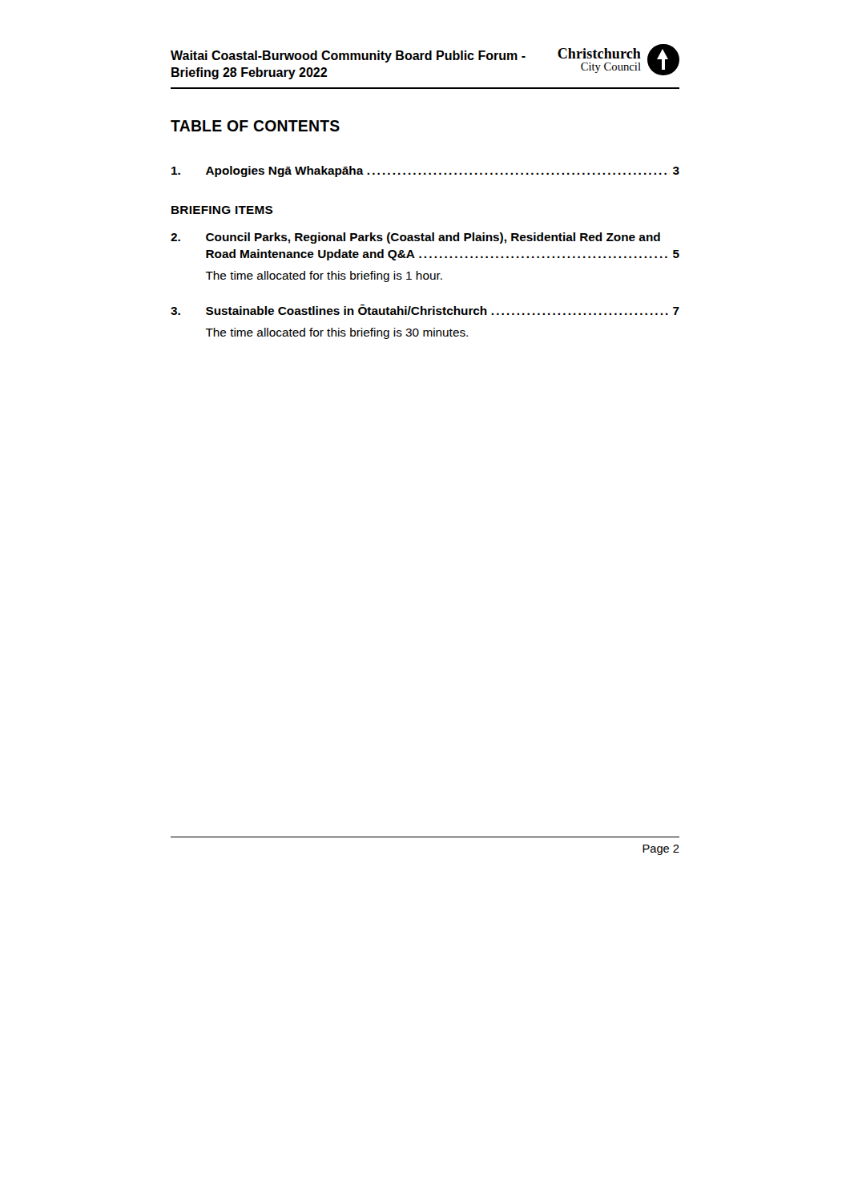Waitai Coastal-Burwood Community Board Public Forum -
Briefing 28 February 2022
Christchurch
City Council
TABLE OF CONTENTS
1.
Apologies Ngā Whakapāha ..................................................................................... 3
BRIEFING ITEMS
2.
Council Parks, Regional Parks (Coastal and Plains), Residential Red Zone and
Road Maintenance Update and Q&A ....................................................................... 5
The time allocated for this briefing is 1 hour.
3.
Sustainable Coastlines in Ōtautahi/Christchurch .................................................... 7
The time allocated for this briefing is 30 minutes.
Page 2